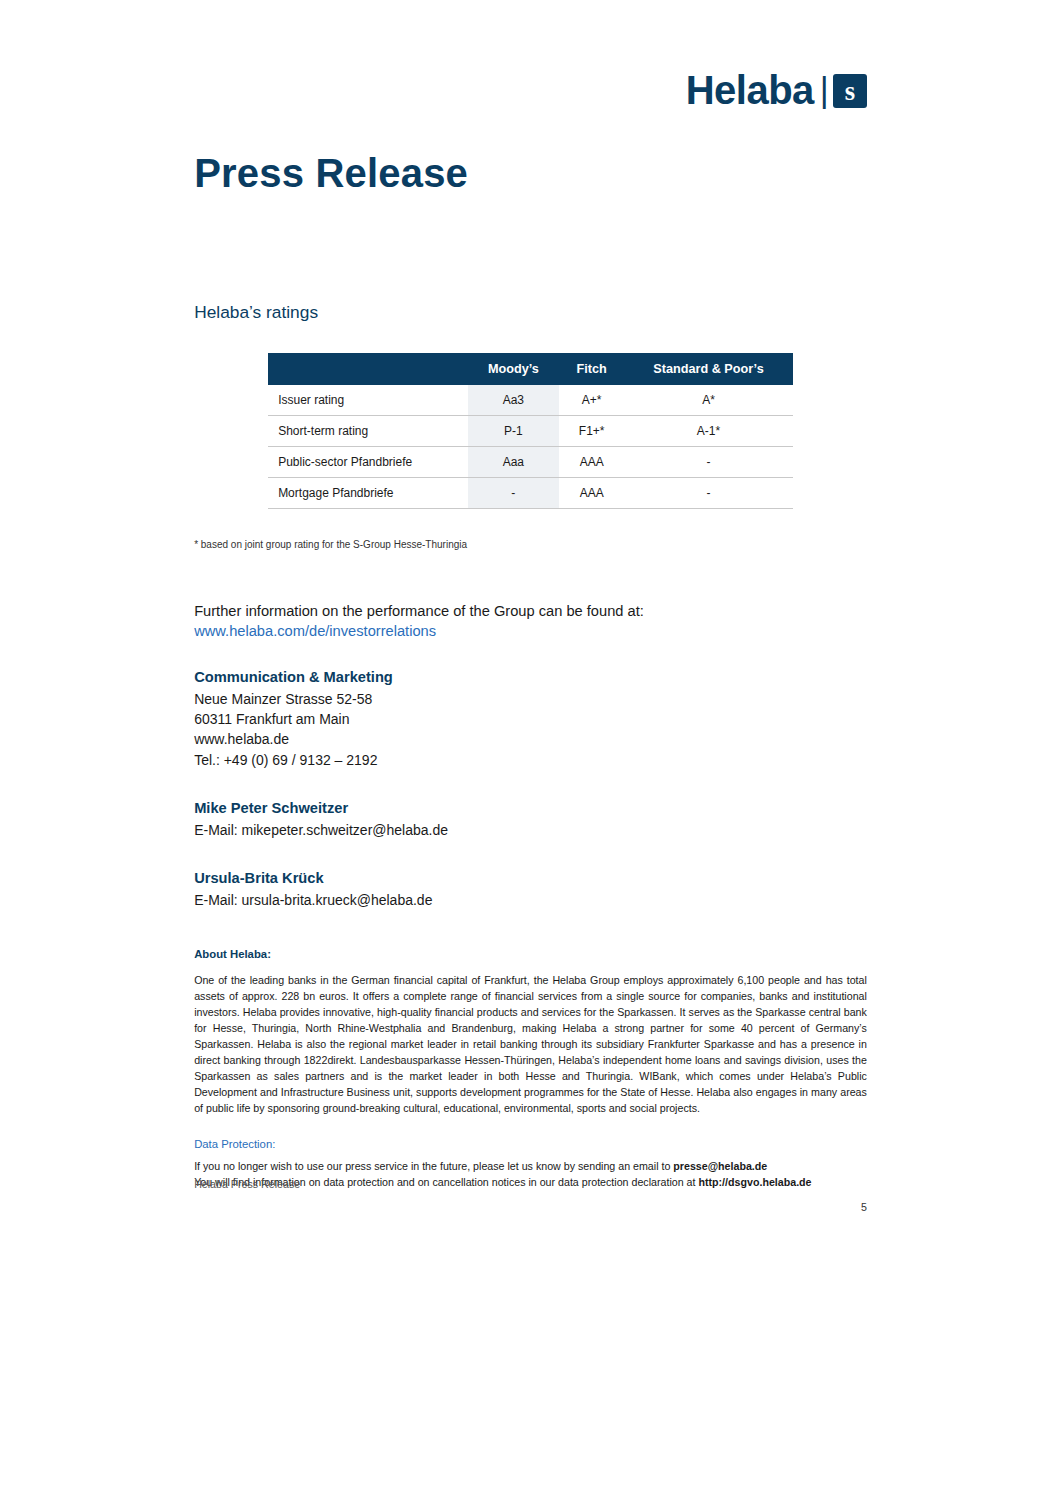Helaba|s
Press Release
Helaba’s ratings
| | Moody’s | Fitch | Standard & Poor’s |
| --- | --- | --- | --- |
| Issuer rating | Aa3 | A+* | A* |
| Short-term rating | P-1 | F1+* | A-1* |
| Public-sector Pfandbriefe | Aaa | AAA | - |
| Mortgage Pfandbriefe | - | AAA | - |
* based on joint group rating for the S-Group Hesse-Thuringia
Further information on the performance of the Group can be found at:
www.helaba.com/de/investorrelations
Communication & Marketing
Neue Mainzer Strasse 52-58
60311 Frankfurt am Main
www.helaba.de
Tel.: +49 (0) 69 / 9132 – 2192
Mike Peter Schweitzer
E-Mail: mikepeter.schweitzer@helaba.de
Ursula-Brita Krück
E-Mail: ursula-brita.krueck@helaba.de
About Helaba:
One of the leading banks in the German financial capital of Frankfurt, the Helaba Group employs approximately 6,100 people and has total assets of approx. 228 bn euros. It offers a complete range of financial services from a single source for companies, banks and institutional investors. Helaba provides innovative, high-quality financial products and services for the Sparkassen. It serves as the Sparkasse central bank for Hesse, Thuringia, North Rhine-Westphalia and Brandenburg, making Helaba a strong partner for some 40 percent of Germany’s Sparkassen. Helaba is also the regional market leader in retail banking through its subsidiary Frankfurter Sparkasse and has a presence in direct banking through 1822direkt. Landesbausparkasse Hessen-Thüringen, Helaba’s independent home loans and savings division, uses the Sparkassen as sales partners and is the market leader in both Hesse and Thuringia. WIBank, which comes under Helaba’s Public Development and Infrastructure Business unit, supports development programmes for the State of Hesse. Helaba also engages in many areas of public life by sponsoring ground-breaking cultural, educational, environmental, sports and social projects.
Data Protection:
If you no longer wish to use our press service in the future, please let us know by sending an email to presse@helaba.de
You will find information on data protection and on cancellation notices in our data protection declaration at http://dsgvo.helaba.de
Helaba Press Release
5